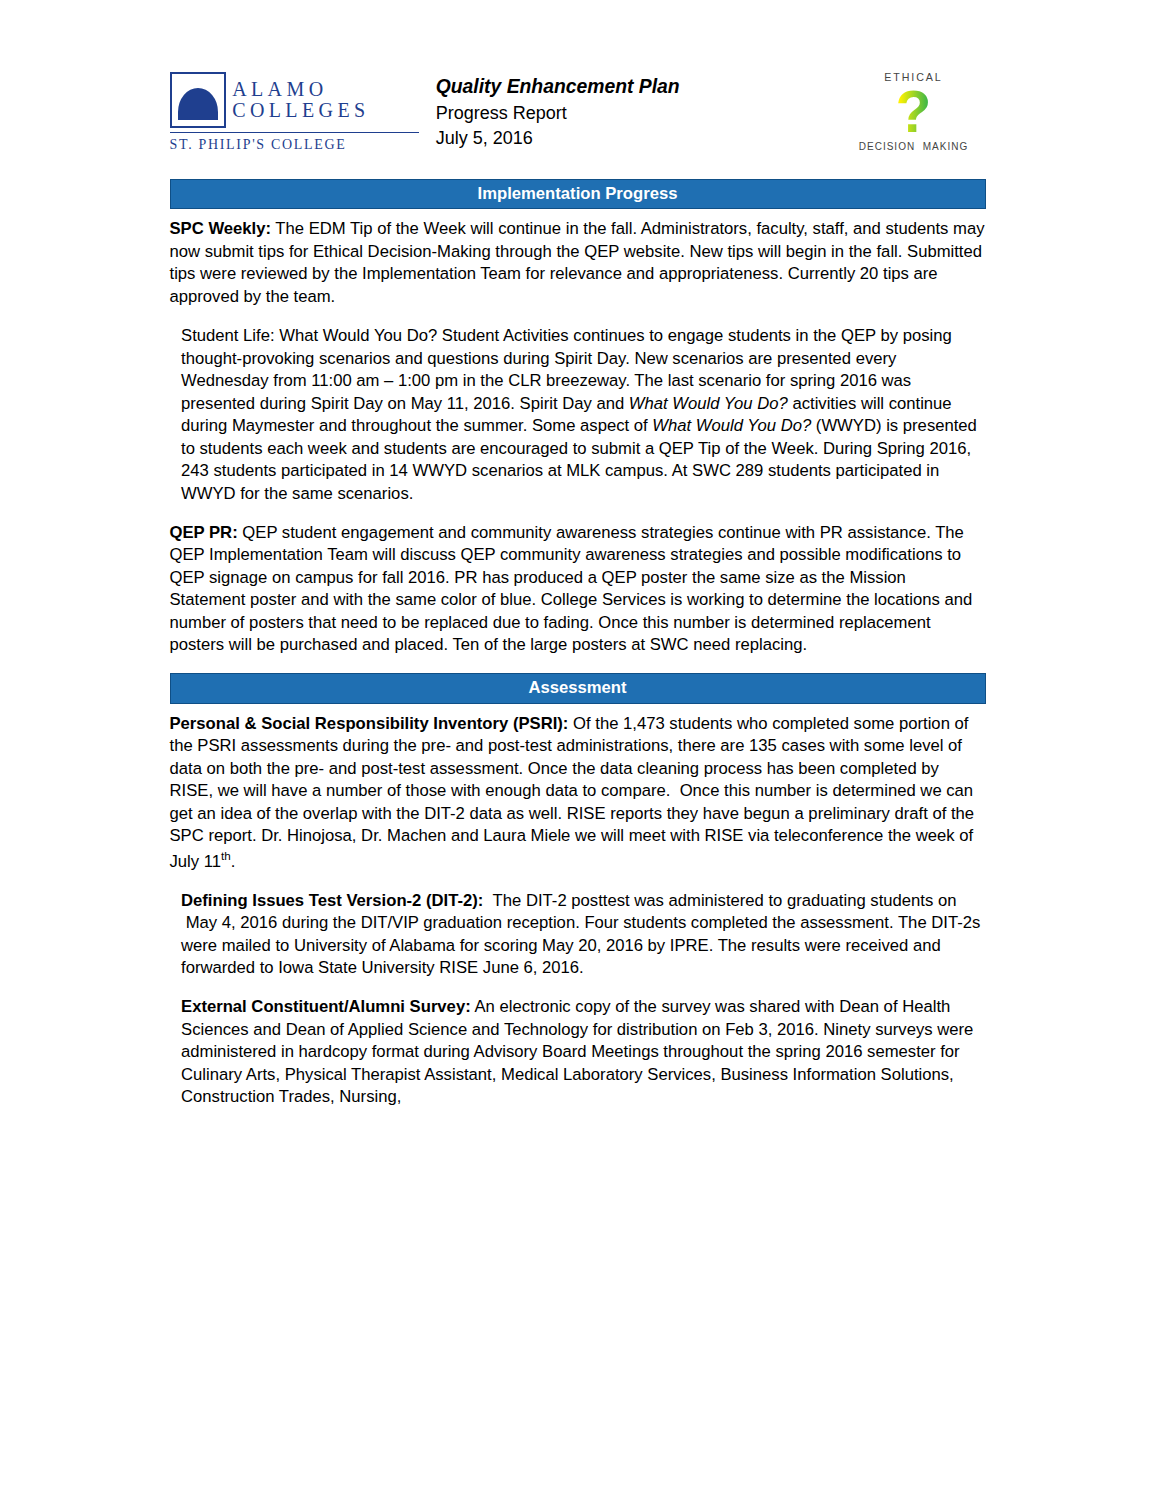ALAMO
COLLEGES
ST. PHILIP'S COLLEGE
Quality Enhancement Plan
Progress Report
July 5, 2016
ETHICAL
?
DECISION MAKING
Implementation Progress
SPC Weekly: The EDM Tip of the Week will continue in the fall. Administrators, faculty, staff, and students may now submit tips for Ethical Decision-Making through the QEP website. New tips will begin in the fall. Submitted tips were reviewed by the Implementation Team for relevance and appropriateness. Currently 20 tips are approved by the team.
Student Life: What Would You Do? Student Activities continues to engage students in the QEP by posing thought-provoking scenarios and questions during Spirit Day. New scenarios are presented every Wednesday from 11:00 am – 1:00 pm in the CLR breezeway. The last scenario for spring 2016 was presented during Spirit Day on May 11, 2016. Spirit Day and What Would You Do? activities will continue during Maymester and throughout the summer. Some aspect of What Would You Do? (WWYD) is presented to students each week and students are encouraged to submit a QEP Tip of the Week. During Spring 2016, 243 students participated in 14 WWYD scenarios at MLK campus. At SWC 289 students participated in WWYD for the same scenarios.
QEP PR: QEP student engagement and community awareness strategies continue with PR assistance. The QEP Implementation Team will discuss QEP community awareness strategies and possible modifications to QEP signage on campus for fall 2016. PR has produced a QEP poster the same size as the Mission Statement poster and with the same color of blue. College Services is working to determine the locations and number of posters that need to be replaced due to fading. Once this number is determined replacement posters will be purchased and placed. Ten of the large posters at SWC need replacing.
Assessment
Personal & Social Responsibility Inventory (PSRI): Of the 1,473 students who completed some portion of the PSRI assessments during the pre- and post-test administrations, there are 135 cases with some level of data on both the pre- and post-test assessment. Once the data cleaning process has been completed by RISE, we will have a number of those with enough data to compare. Once this number is determined we can get an idea of the overlap with the DIT-2 data as well. RISE reports they have begun a preliminary draft of the SPC report. Dr. Hinojosa, Dr. Machen and Laura Miele we will meet with RISE via teleconference the week of July 11th.
Defining Issues Test Version-2 (DIT-2): The DIT-2 posttest was administered to graduating students on May 4, 2016 during the DIT/VIP graduation reception. Four students completed the assessment. The DIT-2s were mailed to University of Alabama for scoring May 20, 2016 by IPRE. The results were received and forwarded to Iowa State University RISE June 6, 2016.
External Constituent/Alumni Survey: An electronic copy of the survey was shared with Dean of Health Sciences and Dean of Applied Science and Technology for distribution on Feb 3, 2016. Ninety surveys were administered in hardcopy format during Advisory Board Meetings throughout the spring 2016 semester for Culinary Arts, Physical Therapist Assistant, Medical Laboratory Services, Business Information Solutions, Construction Trades, Nursing,